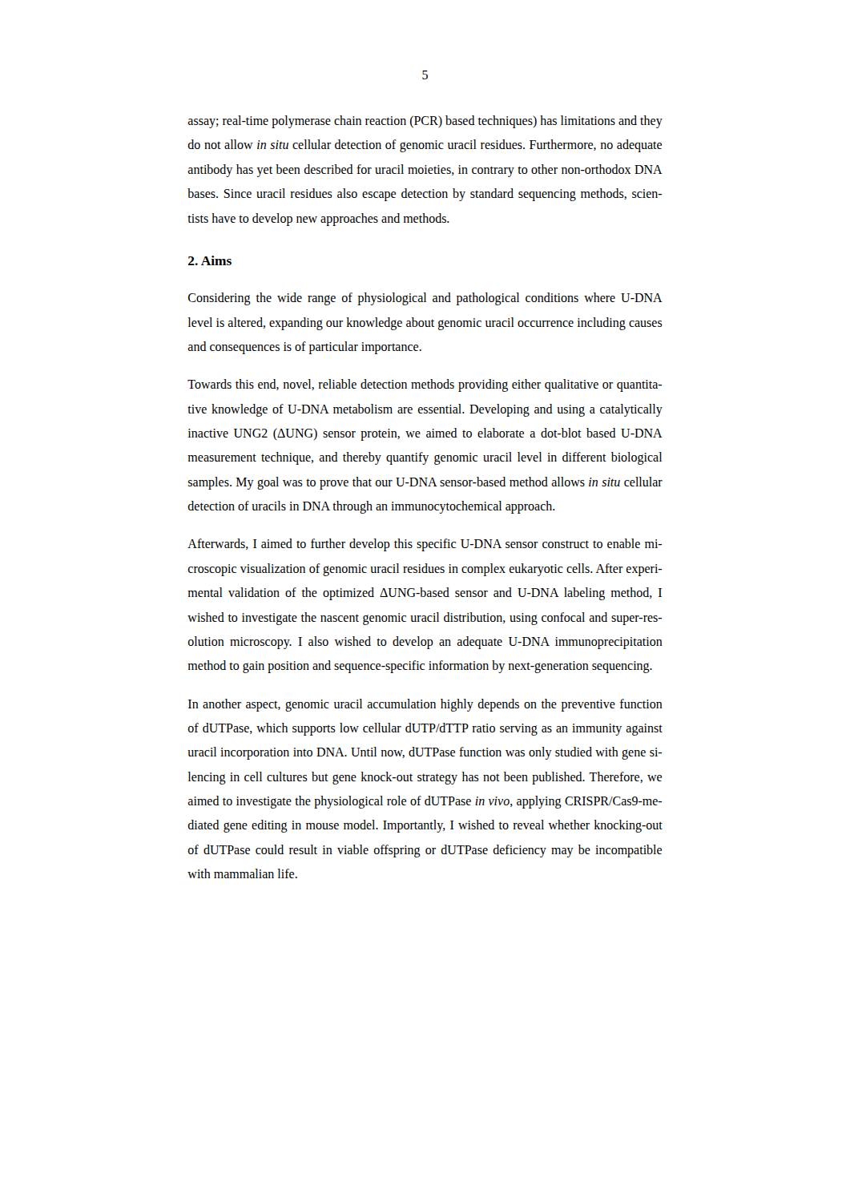5
assay; real-time polymerase chain reaction (PCR) based techniques) has limitations and they do not allow in situ cellular detection of genomic uracil residues. Furthermore, no adequate antibody has yet been described for uracil moieties, in contrary to other non-orthodox DNA bases. Since uracil residues also escape detection by standard sequencing methods, scientists have to develop new approaches and methods.
2. Aims
Considering the wide range of physiological and pathological conditions where U-DNA level is altered, expanding our knowledge about genomic uracil occurrence including causes and consequences is of particular importance.
Towards this end, novel, reliable detection methods providing either qualitative or quantitative knowledge of U-DNA metabolism are essential. Developing and using a catalytically inactive UNG2 (ΔUNG) sensor protein, we aimed to elaborate a dot-blot based U-DNA measurement technique, and thereby quantify genomic uracil level in different biological samples. My goal was to prove that our U-DNA sensor-based method allows in situ cellular detection of uracils in DNA through an immunocytochemical approach.
Afterwards, I aimed to further develop this specific U-DNA sensor construct to enable microscopic visualization of genomic uracil residues in complex eukaryotic cells. After experimental validation of the optimized ΔUNG-based sensor and U-DNA labeling method, I wished to investigate the nascent genomic uracil distribution, using confocal and super-resolution microscopy. I also wished to develop an adequate U-DNA immunoprecipitation method to gain position and sequence-specific information by next-generation sequencing.
In another aspect, genomic uracil accumulation highly depends on the preventive function of dUTPase, which supports low cellular dUTP/dTTP ratio serving as an immunity against uracil incorporation into DNA. Until now, dUTPase function was only studied with gene silencing in cell cultures but gene knock-out strategy has not been published. Therefore, we aimed to investigate the physiological role of dUTPase in vivo, applying CRISPR/Cas9-mediated gene editing in mouse model. Importantly, I wished to reveal whether knocking-out of dUTPase could result in viable offspring or dUTPase deficiency may be incompatible with mammalian life.